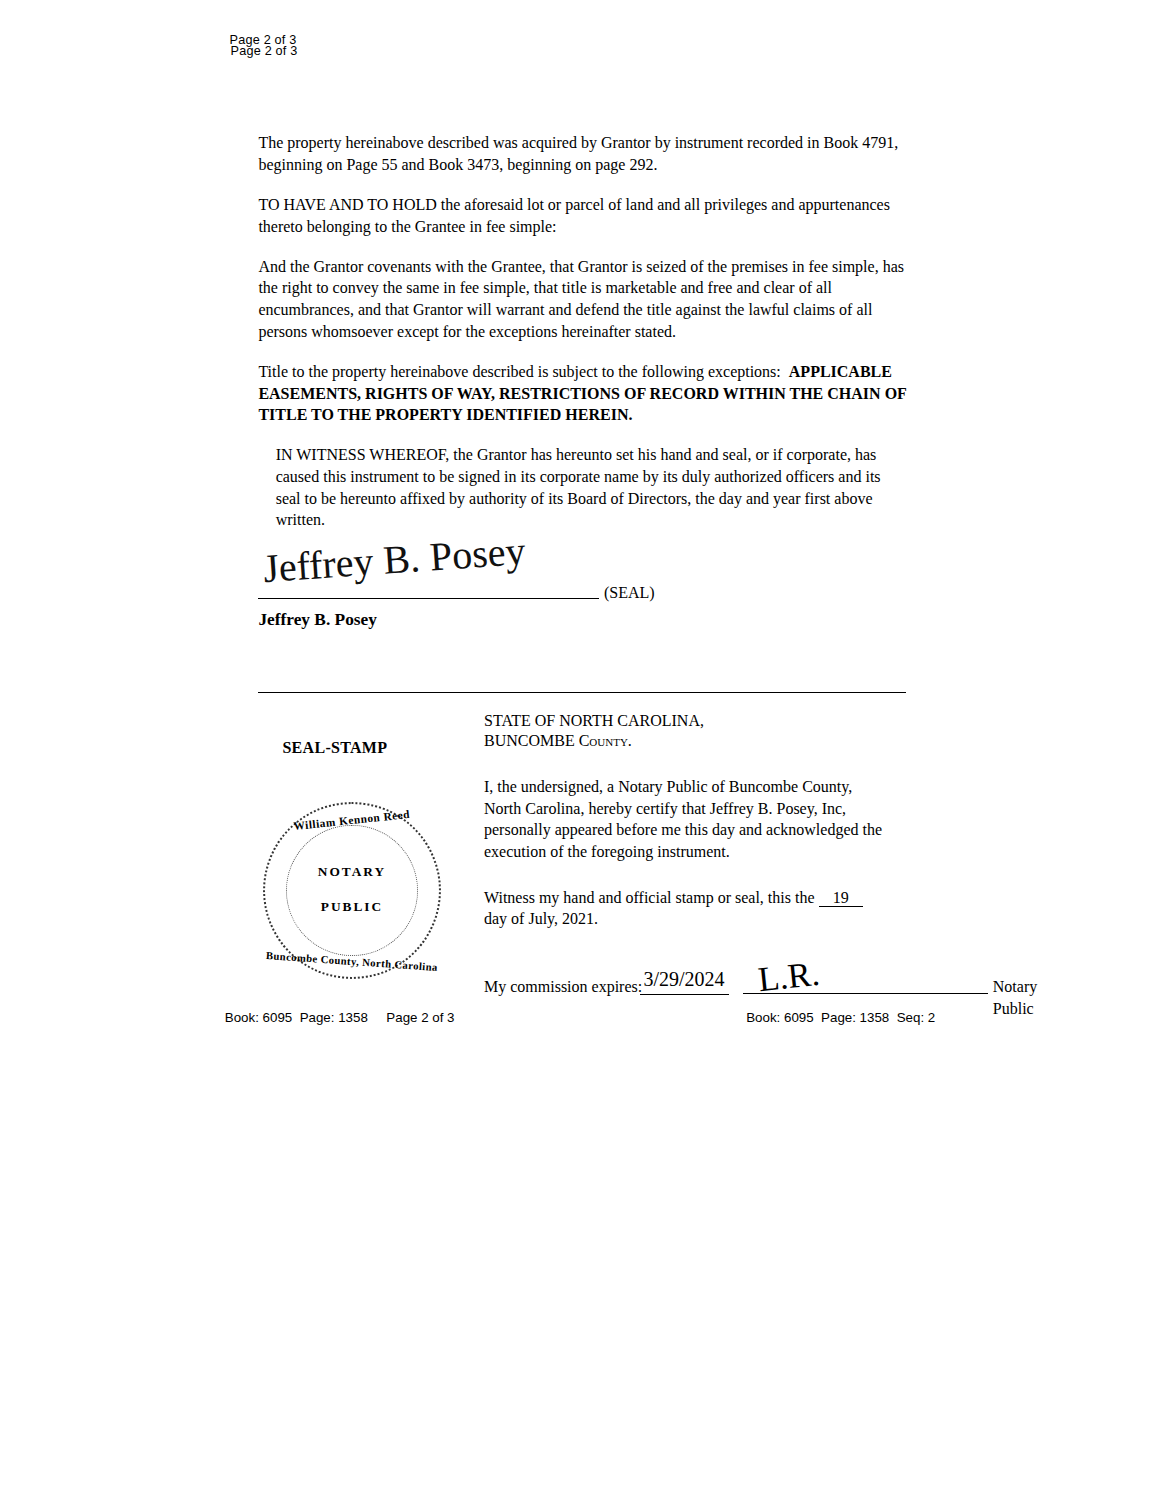Page 2 of 3
Page 2 of 3
The property hereinabove described was acquired by Grantor by instrument recorded in Book 4791, beginning on Page 55 and Book 3473, beginning on page 292.
TO HAVE AND TO HOLD the aforesaid lot or parcel of land and all privileges and appurtenances thereto belonging to the Grantee in fee simple:
And the Grantor covenants with the Grantee, that Grantor is seized of the premises in fee simple, has the right to convey the same in fee simple, that title is marketable and free and clear of all encumbrances, and that Grantor will warrant and defend the title against the lawful claims of all persons whomsoever except for the exceptions hereinafter stated.
Title to the property hereinabove described is subject to the following exceptions: APPLICABLE EASEMENTS, RIGHTS OF WAY, RESTRICTIONS OF RECORD WITHIN THE CHAIN OF TITLE TO THE PROPERTY IDENTIFIED HEREIN.
IN WITNESS WHEREOF, the Grantor has hereunto set his hand and seal, or if corporate, has caused this instrument to be signed in its corporate name by its duly authorized officers and its seal to be hereunto affixed by authority of its Board of Directors, the day and year first above written.
Jeffrey B. Posey
(SEAL)
Jeffrey B. Posey
SEAL-STAMP
William Kennon Reed
NOTARY
PUBLIC
Buncombe County, North Carolina
STATE OF NORTH CAROLINA,
BUNCOMBE County.
I, the undersigned, a Notary Public of Buncombe County, North Carolina, hereby certify that Jeffrey B. Posey, Inc, personally appeared before me this day and acknowledged the execution of the foregoing instrument.
Witness my hand and official stamp or seal, this the 19 day of July, 2021.
My commission expires: 3/29/2024 L.R. Notary Public
Book: 6095 Page: 1358 Page 2 of 3 Book: 6095 Page: 1358 Seq: 2